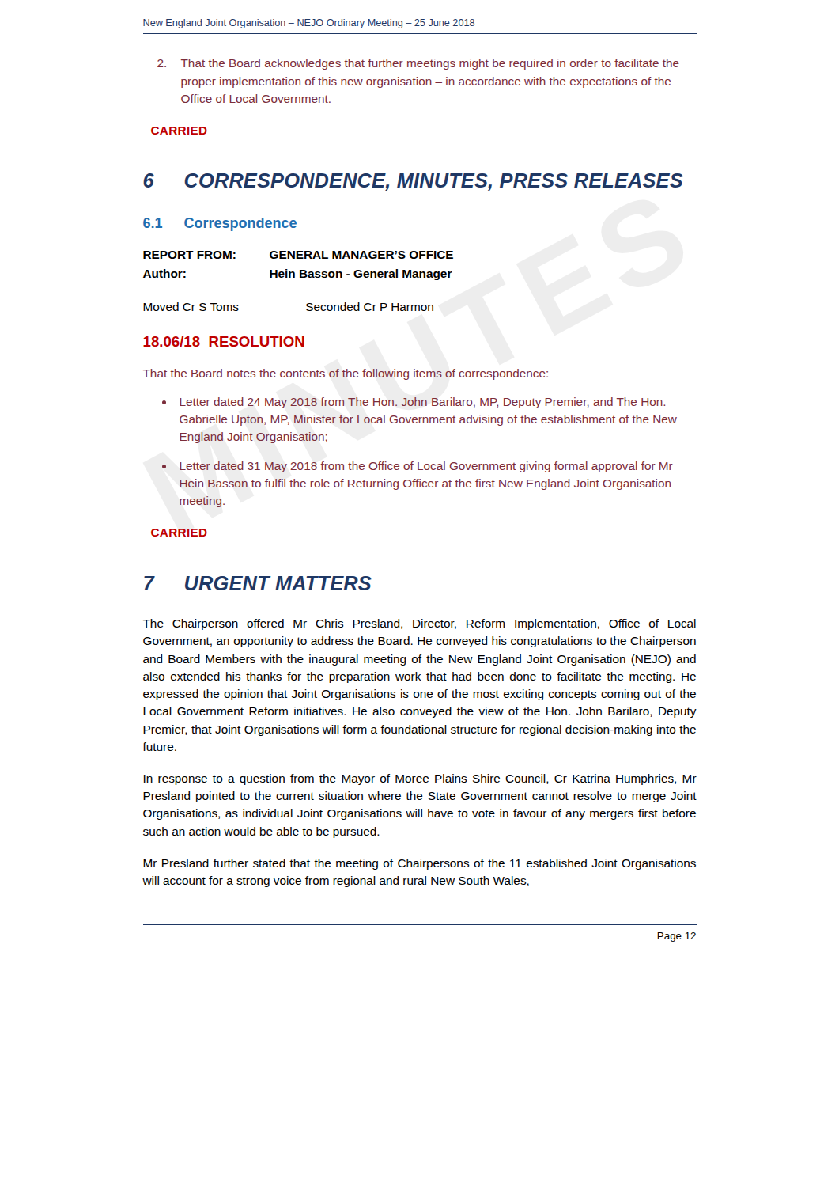MINUTES
New England Joint Organisation – NEJO Ordinary Meeting – 25 June 2018
2.
That the Board acknowledges that further meetings might be required in order to facilitate the proper implementation of this new organisation – in accordance with the expectations of the Office of Local Government.
CARRIED
6 CORRESPONDENCE, MINUTES, PRESS RELEASES
6.1 Correspondence
| REPORT FROM: | GENERAL MANAGER’S OFFICE |
| Author: | Hein Basson - General Manager |
Moved Cr S Toms Seconded Cr P Harmon
18.06/18 RESOLUTION
That the Board notes the contents of the following items of correspondence:
Letter dated 24 May 2018 from The Hon. John Barilaro, MP, Deputy Premier, and The Hon. Gabrielle Upton, MP, Minister for Local Government advising of the establishment of the New England Joint Organisation;
Letter dated 31 May 2018 from the Office of Local Government giving formal approval for Mr Hein Basson to fulfil the role of Returning Officer at the first New England Joint Organisation meeting.
CARRIED
7 URGENT MATTERS
The Chairperson offered Mr Chris Presland, Director, Reform Implementation, Office of Local Government, an opportunity to address the Board. He conveyed his congratulations to the Chairperson and Board Members with the inaugural meeting of the New England Joint Organisation (NEJO) and also extended his thanks for the preparation work that had been done to facilitate the meeting. He expressed the opinion that Joint Organisations is one of the most exciting concepts coming out of the Local Government Reform initiatives. He also conveyed the view of the Hon. John Barilaro, Deputy Premier, that Joint Organisations will form a foundational structure for regional decision-making into the future.
In response to a question from the Mayor of Moree Plains Shire Council, Cr Katrina Humphries, Mr Presland pointed to the current situation where the State Government cannot resolve to merge Joint Organisations, as individual Joint Organisations will have to vote in favour of any mergers first before such an action would be able to be pursued.
Mr Presland further stated that the meeting of Chairpersons of the 11 established Joint Organisations will account for a strong voice from regional and rural New South Wales,
Page 12